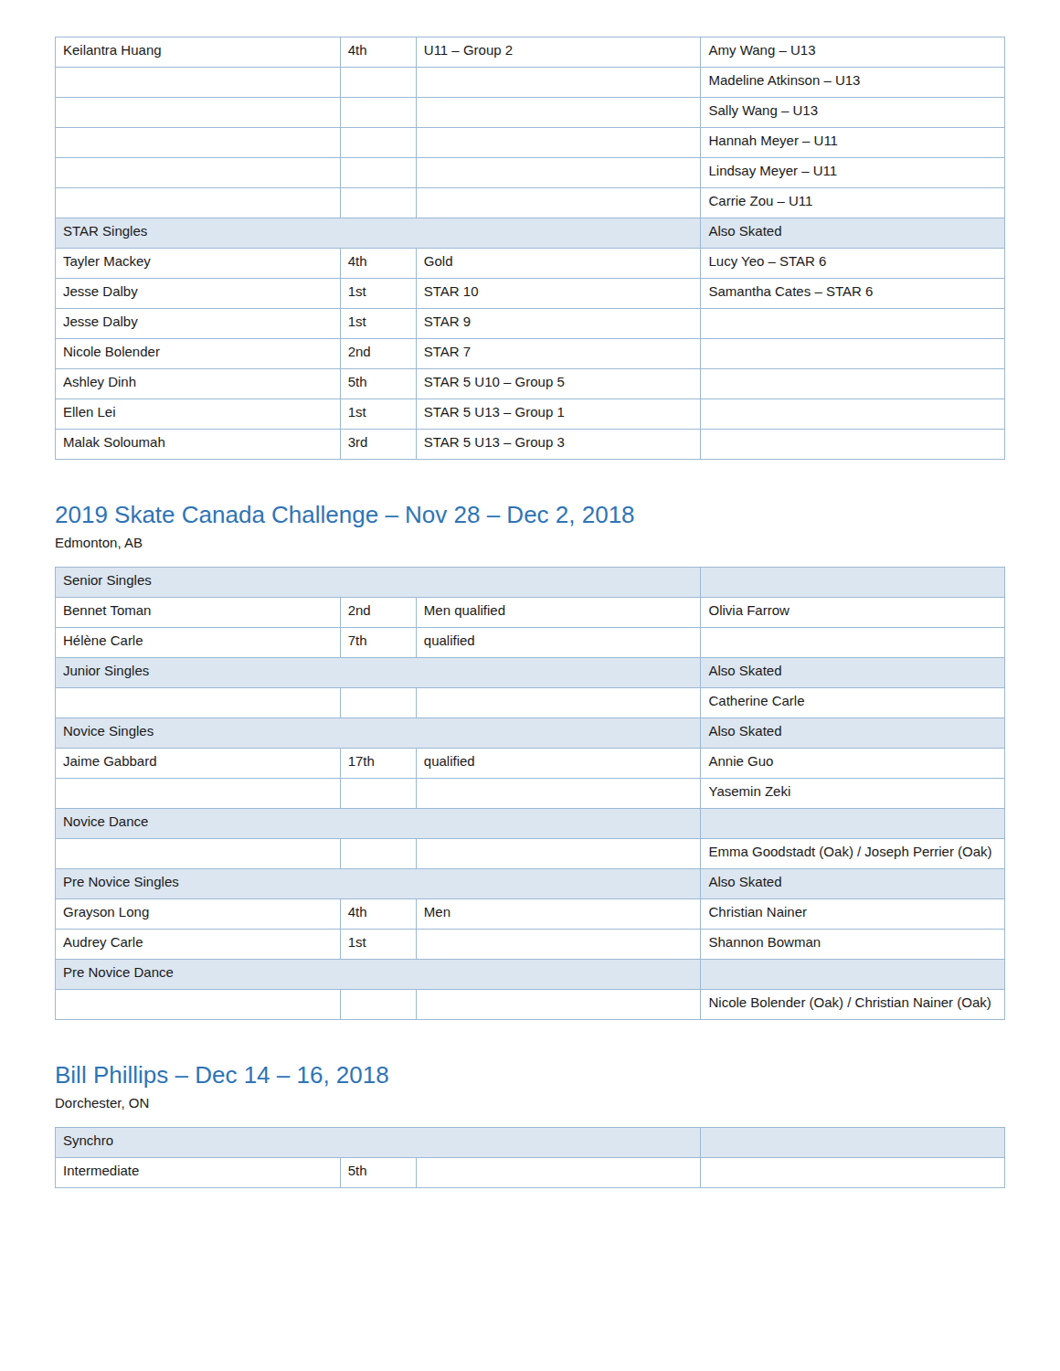| Keilantra Huang | 4th | U11 – Group 2 | Amy Wang – U13 |
| | | | Madeline Atkinson – U13 |
| | | | Sally Wang – U13 |
| | | | Hannah Meyer – U11 |
| | | | Lindsay Meyer – U11 |
| | | | Carrie Zou – U11 |
| STAR Singles | Also Skated |
| Tayler Mackey | 4th | Gold | Lucy Yeo – STAR 6 |
| Jesse Dalby | 1st | STAR 10 | Samantha Cates – STAR 6 |
| Jesse Dalby | 1st | STAR 9 | |
| Nicole Bolender | 2nd | STAR 7 | |
| Ashley Dinh | 5th | STAR 5 U10 – Group 5 | |
| Ellen Lei | 1st | STAR 5 U13 – Group 1 | |
| Malak Soloumah | 3rd | STAR 5 U13 – Group 3 | |
2019 Skate Canada Challenge – Nov 28 – Dec 2, 2018
Edmonton, AB
| Senior Singles | |
| Bennet Toman | 2nd | Men qualified | Olivia Farrow |
| Hélène Carle | 7th | qualified | |
| Junior Singles | Also Skated |
| | | | Catherine Carle |
| Novice Singles | Also Skated |
| Jaime Gabbard | 17th | qualified | Annie Guo |
| | | | Yasemin Zeki |
| Novice Dance | |
| | | | Emma Goodstadt (Oak) / Joseph Perrier (Oak) |
| Pre Novice Singles | Also Skated |
| Grayson Long | 4th | Men | Christian Nainer |
| Audrey Carle | 1st | | Shannon Bowman |
| Pre Novice Dance | |
| | | | Nicole Bolender (Oak) / Christian Nainer (Oak) |
Bill Phillips – Dec 14 – 16, 2018
Dorchester, ON
| Synchro | |
| Intermediate | 5th | | |